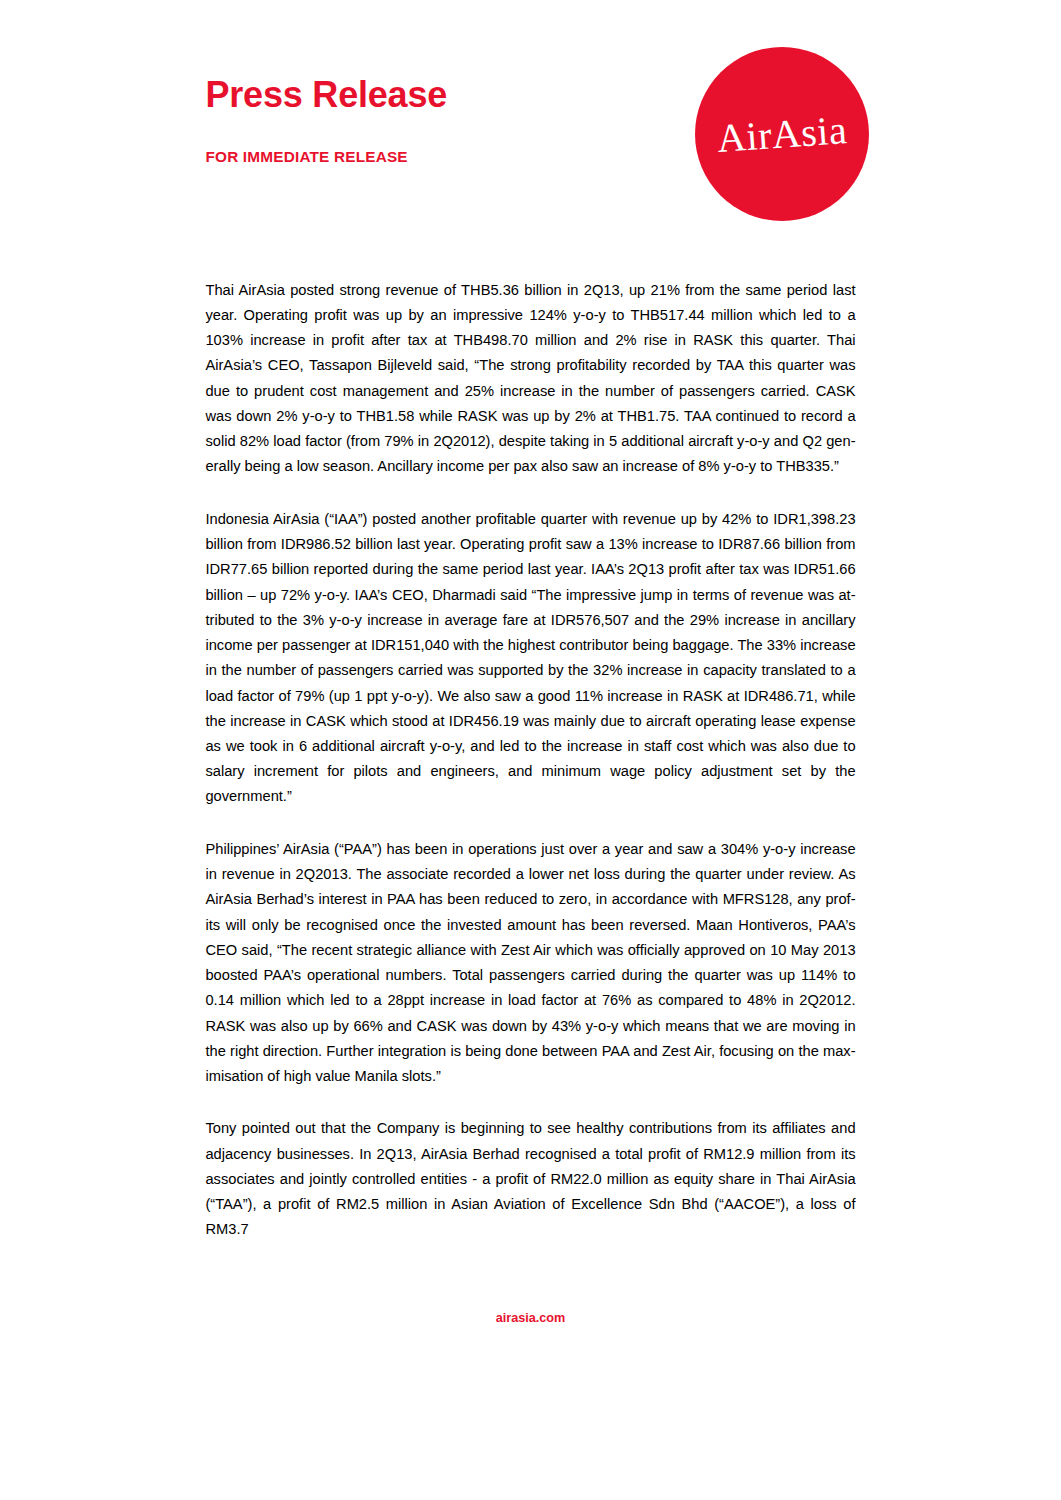Press Release
FOR IMMEDIATE RELEASE
AirAsia
Thai AirAsia posted strong revenue of THB5.36 billion in 2Q13, up 21% from the same period last year. Operating profit was up by an impressive 124% y-o-y to THB517.44 million which led to a 103% increase in profit after tax at THB498.70 million and 2% rise in RASK this quarter. Thai AirAsia’s CEO, Tassapon Bijleveld said, “The strong profitability recorded by TAA this quarter was due to prudent cost management and 25% increase in the number of passengers carried. CASK was down 2% y-o-y to THB1.58 while RASK was up by 2% at THB1.75. TAA continued to record a solid 82% load factor (from 79% in 2Q2012), despite taking in 5 additional aircraft y-o-y and Q2 generally being a low season. Ancillary income per pax also saw an increase of 8% y-o-y to THB335.”
Indonesia AirAsia (“IAA”) posted another profitable quarter with revenue up by 42% to IDR1,398.23 billion from IDR986.52 billion last year. Operating profit saw a 13% increase to IDR87.66 billion from IDR77.65 billion reported during the same period last year. IAA’s 2Q13 profit after tax was IDR51.66 billion – up 72% y-o-y. IAA’s CEO, Dharmadi said “The impressive jump in terms of revenue was attributed to the 3% y-o-y increase in average fare at IDR576,507 and the 29% increase in ancillary income per passenger at IDR151,040 with the highest contributor being baggage. The 33% increase in the number of passengers carried was supported by the 32% increase in capacity translated to a load factor of 79% (up 1 ppt y-o-y). We also saw a good 11% increase in RASK at IDR486.71, while the increase in CASK which stood at IDR456.19 was mainly due to aircraft operating lease expense as we took in 6 additional aircraft y-o-y, and led to the increase in staff cost which was also due to salary increment for pilots and engineers, and minimum wage policy adjustment set by the government.”
Philippines’ AirAsia (“PAA”) has been in operations just over a year and saw a 304% y-o-y increase in revenue in 2Q2013. The associate recorded a lower net loss during the quarter under review. As AirAsia Berhad’s interest in PAA has been reduced to zero, in accordance with MFRS128, any profits will only be recognised once the invested amount has been reversed. Maan Hontiveros, PAA’s CEO said, “The recent strategic alliance with Zest Air which was officially approved on 10 May 2013 boosted PAA’s operational numbers. Total passengers carried during the quarter was up 114% to 0.14 million which led to a 28ppt increase in load factor at 76% as compared to 48% in 2Q2012. RASK was also up by 66% and CASK was down by 43% y-o-y which means that we are moving in the right direction. Further integration is being done between PAA and Zest Air, focusing on the maximisation of high value Manila slots.”
Tony pointed out that the Company is beginning to see healthy contributions from its affiliates and adjacency businesses. In 2Q13, AirAsia Berhad recognised a total profit of RM12.9 million from its associates and jointly controlled entities - a profit of RM22.0 million as equity share in Thai AirAsia (“TAA”), a profit of RM2.5 million in Asian Aviation of Excellence Sdn Bhd (“AACOE”), a loss of RM3.7
airasia.com